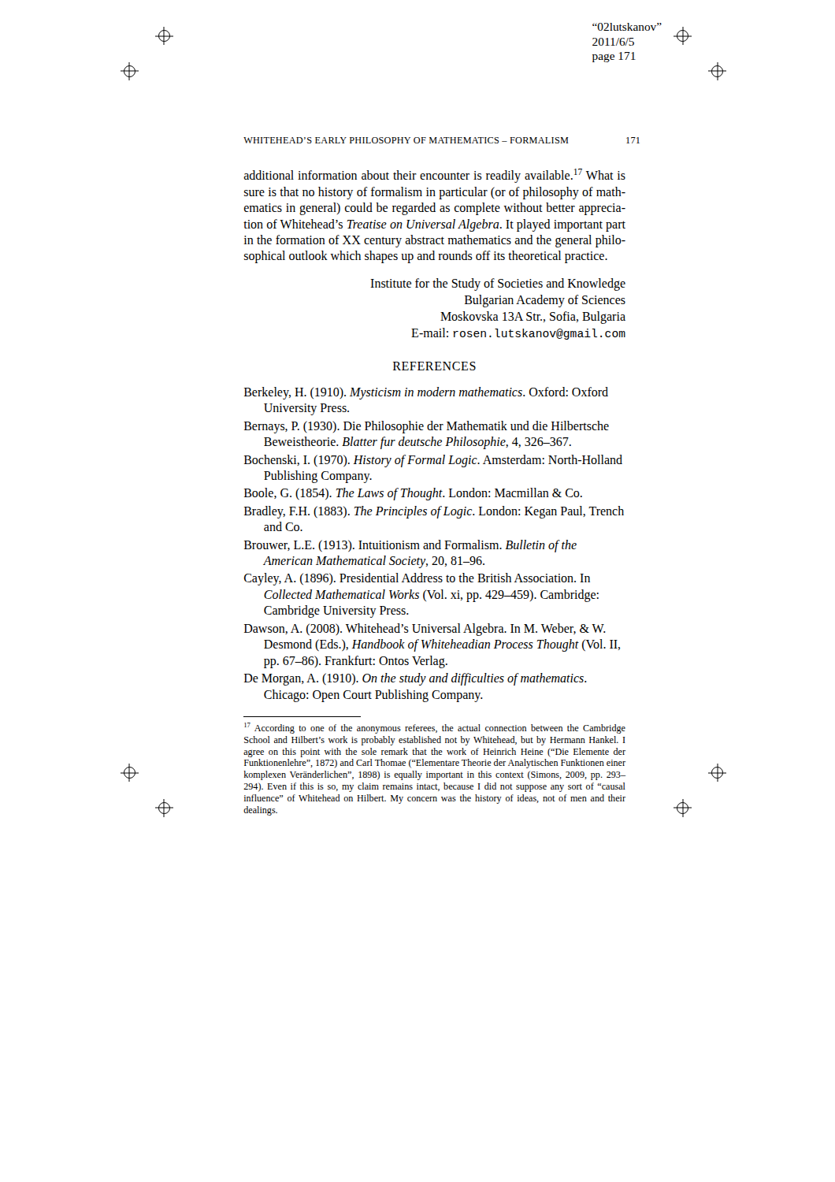“02lutskanov”
2011/6/5
page 171
171 WHITEHEAD’S EARLY PHILOSOPHY OF MATHEMATICS – FORMALISM
additional information about their encounter is readily available.17 What is sure is that no history of formalism in particular (or of philosophy of mathematics in general) could be regarded as complete without better appreciation of Whitehead’s Treatise on Universal Algebra. It played important part in the formation of XX century abstract mathematics and the general philosophical outlook which shapes up and rounds off its theoretical practice.
Institute for the Study of Societies and Knowledge
Bulgarian Academy of Sciences
Moskovska 13A Str., Sofia, Bulgaria
E-mail: rosen.lutskanov@gmail.com
REFERENCES
Berkeley, H. (1910). Mysticism in modern mathematics. Oxford: Oxford University Press.
Bernays, P. (1930). Die Philosophie der Mathematik und die Hilbertsche Beweistheorie. Blatter fur deutsche Philosophie, 4, 326–367.
Bochenski, I. (1970). History of Formal Logic. Amsterdam: North-Holland Publishing Company.
Boole, G. (1854). The Laws of Thought. London: Macmillan & Co.
Bradley, F.H. (1883). The Principles of Logic. London: Kegan Paul, Trench and Co.
Brouwer, L.E. (1913). Intuitionism and Formalism. Bulletin of the American Mathematical Society, 20, 81–96.
Cayley, A. (1896). Presidential Address to the British Association. In Collected Mathematical Works (Vol. xi, pp. 429–459). Cambridge: Cambridge University Press.
Dawson, A. (2008). Whitehead’s Universal Algebra. In M. Weber, & W. Desmond (Eds.), Handbook of Whiteheadian Process Thought (Vol. II, pp. 67–86). Frankfurt: Ontos Verlag.
De Morgan, A. (1910). On the study and difficulties of mathematics. Chicago: Open Court Publishing Company.
17 According to one of the anonymous referees, the actual connection between the Cambridge School and Hilbert’s work is probably established not by Whitehead, but by Hermann Hankel. I agree on this point with the sole remark that the work of Heinrich Heine (“Die Elemente der Funktionenlehre”, 1872) and Carl Thomae (“Elementare Theorie der Analytischen Funktionen einer komplexen Veränderlichen”, 1898) is equally important in this context (Simons, 2009, pp. 293–294). Even if this is so, my claim remains intact, because I did not suppose any sort of “causal influence” of Whitehead on Hilbert. My concern was the history of ideas, not of men and their dealings.